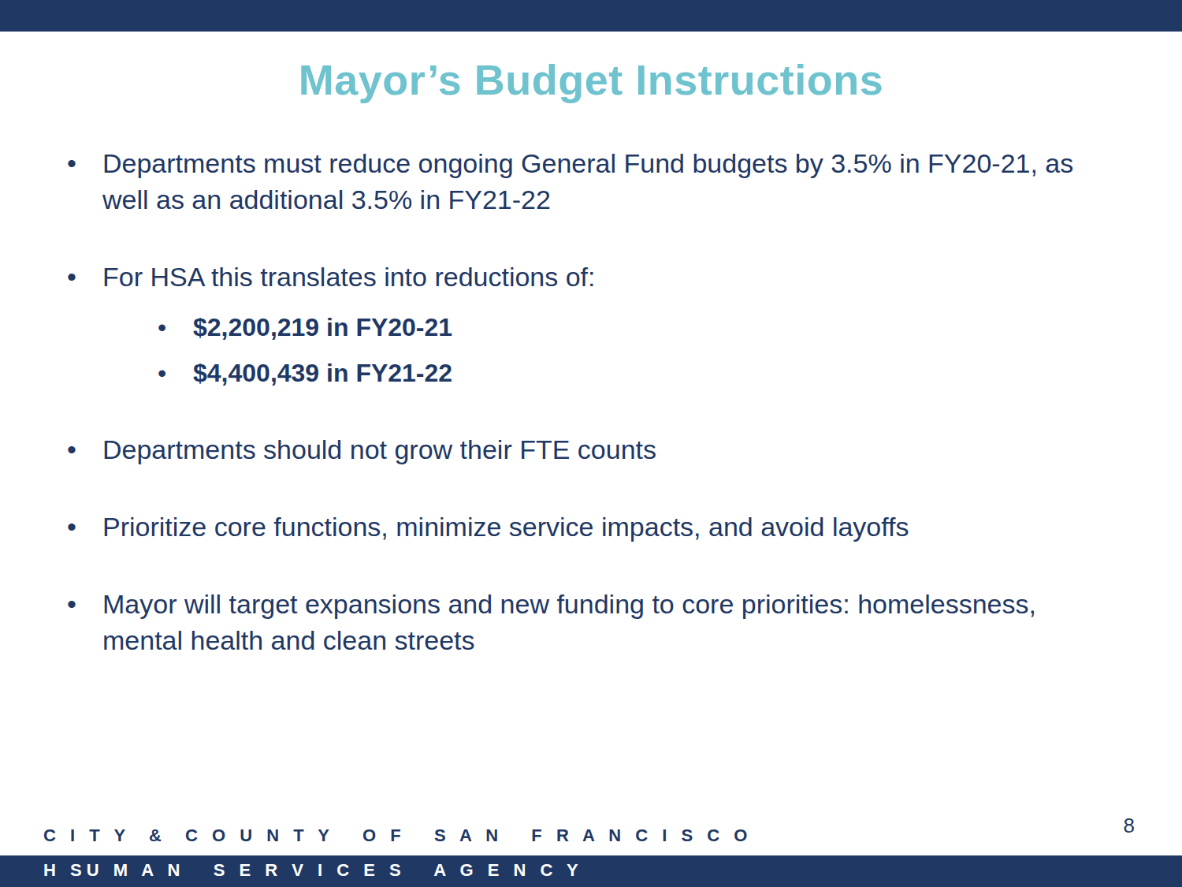Mayor’s Budget Instructions
Departments must reduce ongoing General Fund budgets by 3.5% in FY20-21, as well as an additional 3.5% in FY21-22
For HSA this translates into reductions of:
$2,200,219 in FY20-21
$4,400,439 in FY21-22
Departments should not grow their FTE counts
Prioritize core functions, minimize service impacts, and avoid layoffs
Mayor will target expansions and new funding to core priorities: homelessness, mental health and clean streets
C I T Y & C O U N T Y O F S A N F R A N C I S C O
H SU M A N S E R V I C E S A G E N C Y
8